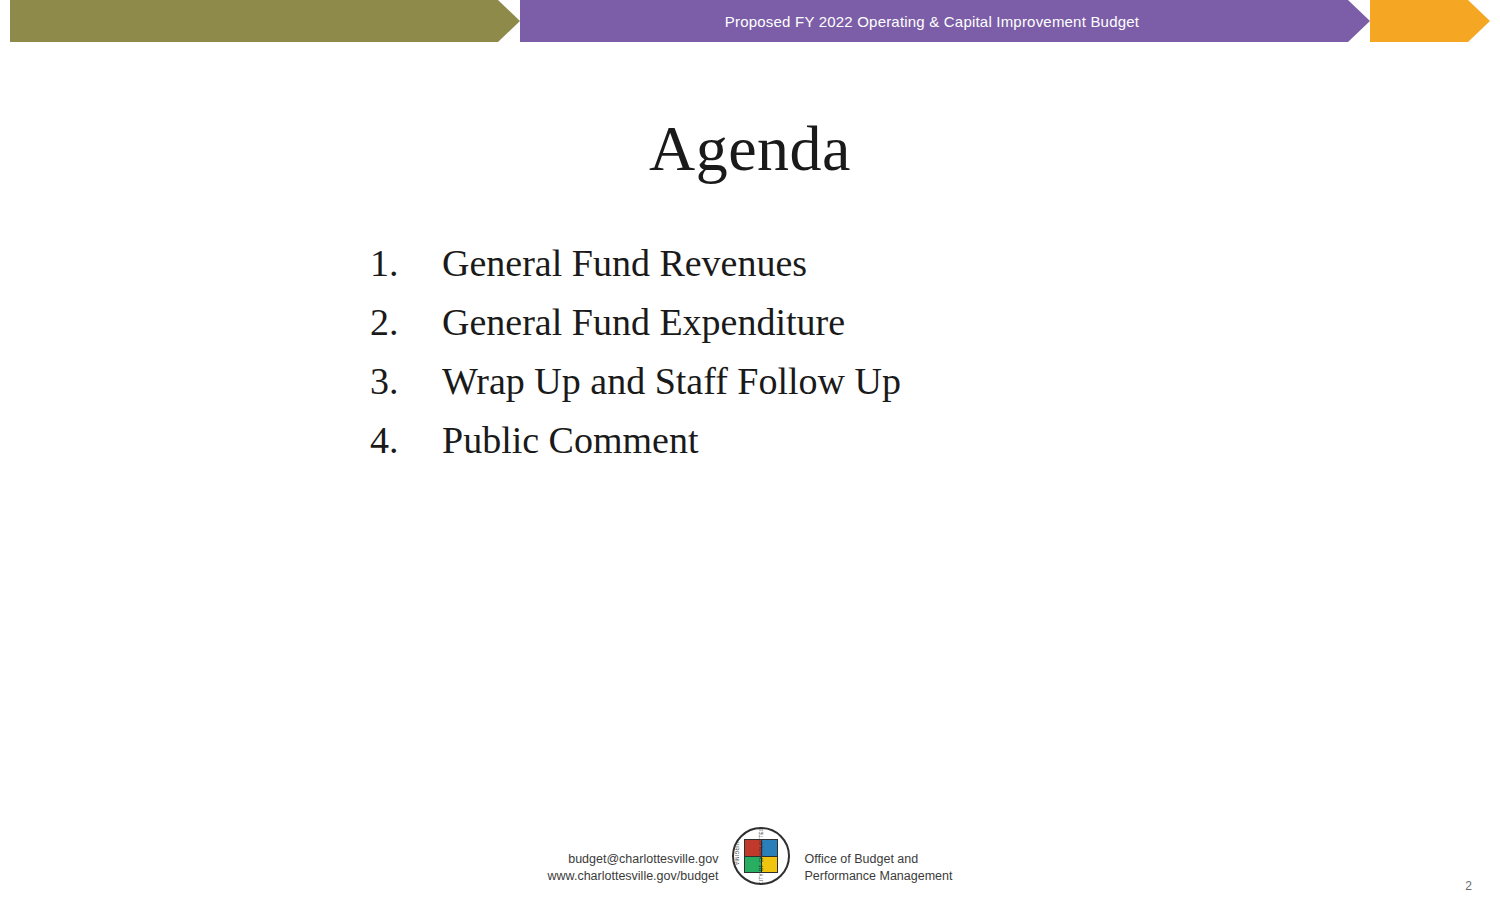Proposed FY 2022 Operating & Capital Improvement Budget
Agenda
General Fund Revenues
General Fund Expenditure
Wrap Up and Staff Follow Up
Public Comment
budget@charlottesville.gov
www.charlottesville.gov/budget
CITY OF CHARLOTTESVILLE VIRGINIA · 1762
Office of Budget and
Performance Management
2